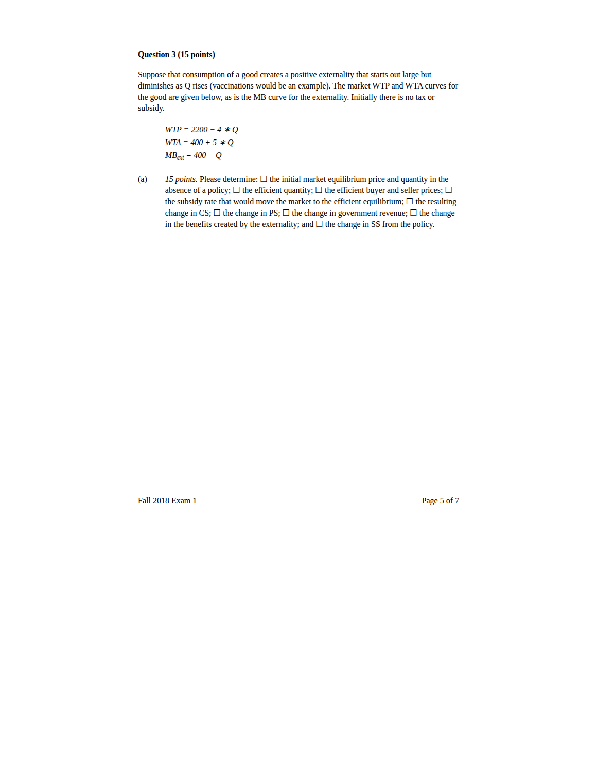Question 3 (15 points)
Suppose that consumption of a good creates a positive externality that starts out large but diminishes as Q rises (vaccinations would be an example). The market WTP and WTA curves for the good are given below, as is the MB curve for the externality. Initially there is no tax or subsidy.
WTP = 2200 − 4 ∗ Q
WTA = 400 + 5 ∗ Q
MBext = 400 − Q
(a)
15 points. Please determine: ☐ the initial market equilibrium price and quantity in the absence of a policy; ☐ the efficient quantity; ☐ the efficient buyer and seller prices; ☐ the subsidy rate that would move the market to the efficient equilibrium; ☐ the resulting change in CS; ☐ the change in PS; ☐ the change in government revenue; ☐ the change in the benefits created by the externality; and ☐ the change in SS from the policy.
Fall 2018 Exam 1
Page 5 of 7